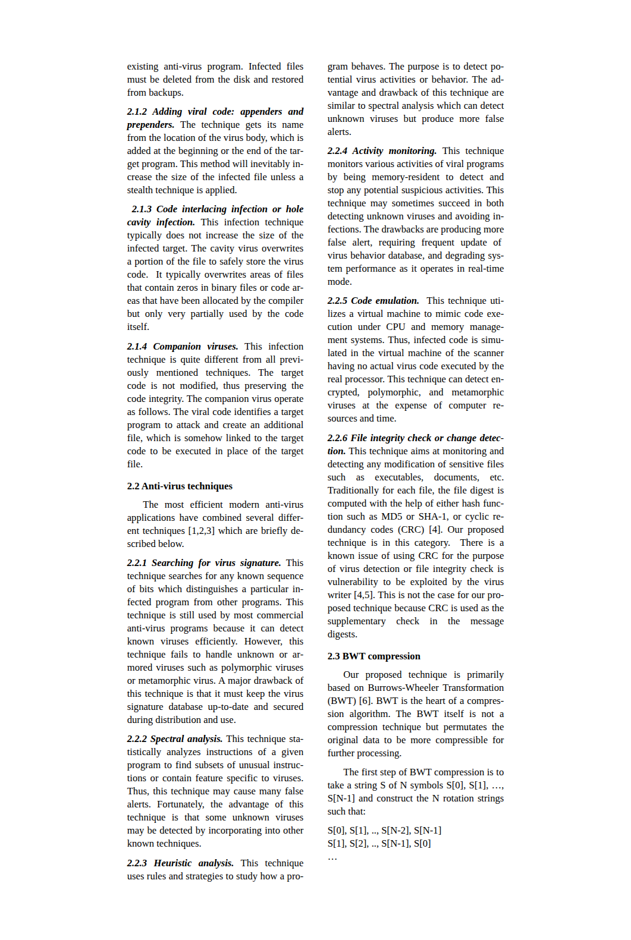existing anti-virus program. Infected files must be deleted from the disk and restored from backups.
2.1.2 Adding viral code: appenders and prependers. The technique gets its name from the location of the virus body, which is added at the beginning or the end of the target program. This method will inevitably increase the size of the infected file unless a stealth technique is applied.
2.1.3 Code interlacing infection or hole cavity infection. This infection technique typically does not increase the size of the infected target. The cavity virus overwrites a portion of the file to safely store the virus code. It typically overwrites areas of files that contain zeros in binary files or code areas that have been allocated by the compiler but only very partially used by the code itself.
2.1.4 Companion viruses. This infection technique is quite different from all previously mentioned techniques. The target code is not modified, thus preserving the code integrity. The companion virus operate as follows. The viral code identifies a target program to attack and create an additional file, which is somehow linked to the target code to be executed in place of the target file.
2.2 Anti-virus techniques
The most efficient modern anti-virus applications have combined several different techniques [1,2,3] which are briefly described below.
2.2.1 Searching for virus signature. This technique searches for any known sequence of bits which distinguishes a particular infected program from other programs. This technique is still used by most commercial anti-virus programs because it can detect known viruses efficiently. However, this technique fails to handle unknown or armored viruses such as polymorphic viruses or metamorphic virus. A major drawback of this technique is that it must keep the virus signature database up-to-date and secured during distribution and use.
2.2.2 Spectral analysis. This technique statistically analyzes instructions of a given program to find subsets of unusual instructions or contain feature specific to viruses. Thus, this technique may cause many false alerts. Fortunately, the advantage of this technique is that some unknown viruses may be detected by incorporating into other known techniques.
2.2.3 Heuristic analysis. This technique uses rules and strategies to study how a program behaves. The purpose is to detect potential virus activities or behavior. The advantage and drawback of this technique are similar to spectral analysis which can detect unknown viruses but produce more false alerts.
2.2.4 Activity monitoring. This technique monitors various activities of viral programs by being memory-resident to detect and stop any potential suspicious activities. This technique may sometimes succeed in both detecting unknown viruses and avoiding infections. The drawbacks are producing more false alert, requiring frequent update of virus behavior database, and degrading system performance as it operates in real-time mode.
2.2.5 Code emulation. This technique utilizes a virtual machine to mimic code execution under CPU and memory management systems. Thus, infected code is simulated in the virtual machine of the scanner having no actual virus code executed by the real processor. This technique can detect encrypted, polymorphic, and metamorphic viruses at the expense of computer resources and time.
2.2.6 File integrity check or change detection. This technique aims at monitoring and detecting any modification of sensitive files such as executables, documents, etc. Traditionally for each file, the file digest is computed with the help of either hash function such as MD5 or SHA-1, or cyclic redundancy codes (CRC) [4]. Our proposed technique is in this category. There is a known issue of using CRC for the purpose of virus detection or file integrity check is vulnerability to be exploited by the virus writer [4,5]. This is not the case for our proposed technique because CRC is used as the supplementary check in the message digests.
2.3 BWT compression
Our proposed technique is primarily based on Burrows-Wheeler Transformation (BWT) [6]. BWT is the heart of a compression algorithm. The BWT itself is not a compression technique but permutates the original data to be more compressible for further processing.
The first step of BWT compression is to take a string S of N symbols S[0], S[1], …, S[N-1] and construct the N rotation strings such that:
S[0], S[1], .., S[N-2], S[N-1]
S[1], S[2], .., S[N-1], S[0]
…